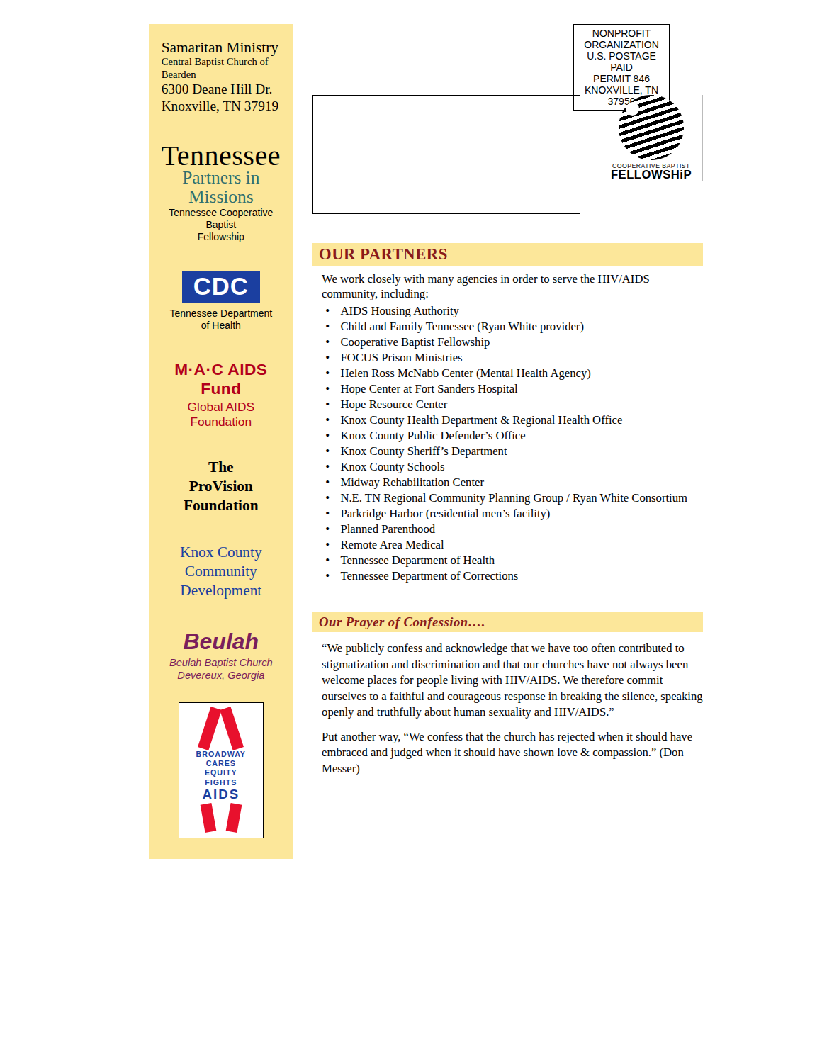NONPROFIT
ORGANIZATION
U.S. POSTAGE
PAID
PERMIT 846
KNOXVILLE, TN
37950
Samaritan Ministry
Central Baptist Church of Bearden
6300 Deane Hill Dr.
Knoxville, TN 37919
Tennessee
Partners in Missions
Tennessee Cooperative Baptist
Fellowship
CDC
Tennessee Department
of Health
M·A·C AIDS Fund
Global AIDS Foundation
The
ProVision
Foundation
Knox County
Community Development
Beulah
Beulah Baptist Church
Devereux, Georgia
BROADWAY
CARES
EQUITY
FIGHTS
AIDS
COOPERATIVE BAPTIST
FELLOWSHiP
OUR PARTNERS
We work closely with many agencies in order to serve the HIV/AIDS community, including:
AIDS Housing Authority
Child and Family Tennessee (Ryan White provider)
Cooperative Baptist Fellowship
FOCUS Prison Ministries
Helen Ross McNabb Center (Mental Health Agency)
Hope Center at Fort Sanders Hospital
Hope Resource Center
Knox County Health Department & Regional Health Office
Knox County Public Defender’s Office
Knox County Sheriff’s Department
Knox County Schools
Midway Rehabilitation Center
N.E. TN Regional Community Planning Group / Ryan White Consortium
Parkridge Harbor (residential men’s facility)
Planned Parenthood
Remote Area Medical
Tennessee Department of Health
Tennessee Department of Corrections
Our Prayer of Confession….
“We publicly confess and acknowledge that we have too often contributed to stigmatization and discrimination and that our churches have not always been welcome places for people living with HIV/AIDS. We therefore commit ourselves to a faithful and courageous response in breaking the silence, speaking openly and truthfully about human sexuality and HIV/AIDS.”
Put another way, “We confess that the church has rejected when it should have embraced and judged when it should have shown love & compassion.” (Don Messer)